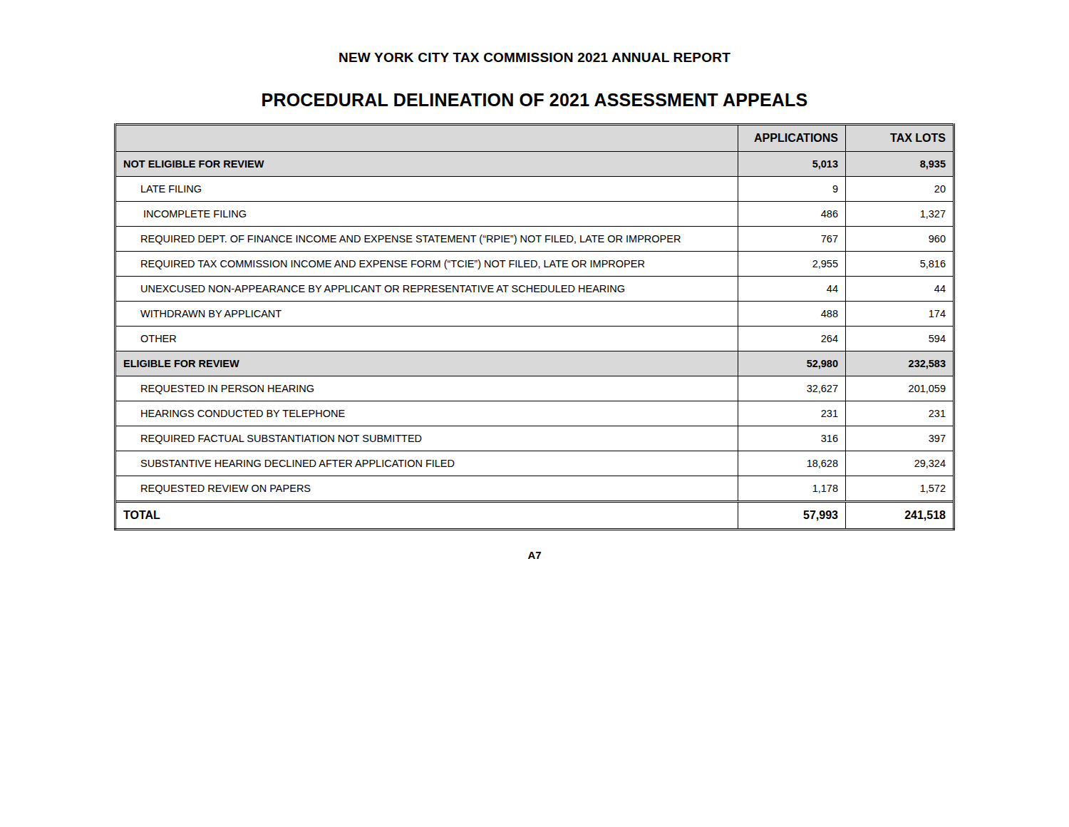NEW YORK CITY TAX COMMISSION 2021 ANNUAL REPORT
PROCEDURAL DELINEATION OF 2021 ASSESSMENT APPEALS
| | APPLICATIONS | TAX LOTS |
| --- | --- | --- |
| NOT ELIGIBLE FOR REVIEW | 5,013 | 8,935 |
| LATE FILING | 9 | 20 |
| INCOMPLETE FILING | 486 | 1,327 |
| REQUIRED DEPT. OF FINANCE INCOME AND EXPENSE STATEMENT (“RPIE”) NOT FILED, LATE OR IMPROPER | 767 | 960 |
| REQUIRED TAX COMMISSION INCOME AND EXPENSE FORM (“TCIE”) NOT FILED, LATE OR IMPROPER | 2,955 | 5,816 |
| UNEXCUSED NON-APPEARANCE BY APPLICANT OR REPRESENTATIVE AT SCHEDULED HEARING | 44 | 44 |
| WITHDRAWN BY APPLICANT | 488 | 174 |
| OTHER | 264 | 594 |
| ELIGIBLE FOR REVIEW | 52,980 | 232,583 |
| REQUESTED IN PERSON HEARING | 32,627 | 201,059 |
| HEARINGS CONDUCTED BY TELEPHONE | 231 | 231 |
| REQUIRED FACTUAL SUBSTANTIATION NOT SUBMITTED | 316 | 397 |
| SUBSTANTIVE HEARING DECLINED AFTER APPLICATION FILED | 18,628 | 29,324 |
| REQUESTED REVIEW ON PAPERS | 1,178 | 1,572 |
| TOTAL | 57,993 | 241,518 |
A7